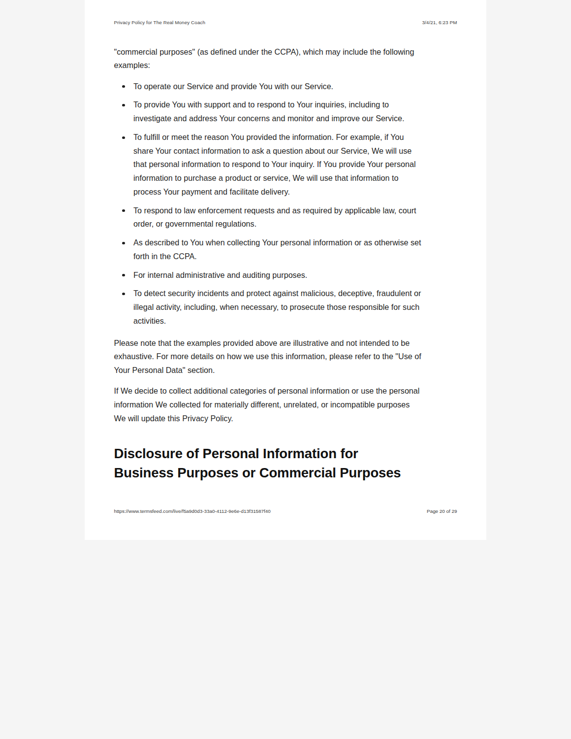Privacy Policy for The Real Money Coach 3/4/21, 6:23 PM
"commercial purposes" (as defined under the CCPA), which may include the following examples:
To operate our Service and provide You with our Service.
To provide You with support and to respond to Your inquiries, including to investigate and address Your concerns and monitor and improve our Service.
To fulfill or meet the reason You provided the information. For example, if You share Your contact information to ask a question about our Service, We will use that personal information to respond to Your inquiry. If You provide Your personal information to purchase a product or service, We will use that information to process Your payment and facilitate delivery.
To respond to law enforcement requests and as required by applicable law, court order, or governmental regulations.
As described to You when collecting Your personal information or as otherwise set forth in the CCPA.
For internal administrative and auditing purposes.
To detect security incidents and protect against malicious, deceptive, fraudulent or illegal activity, including, when necessary, to prosecute those responsible for such activities.
Please note that the examples provided above are illustrative and not intended to be exhaustive. For more details on how we use this information, please refer to the "Use of Your Personal Data" section.
If We decide to collect additional categories of personal information or use the personal information We collected for materially different, unrelated, or incompatible purposes We will update this Privacy Policy.
Disclosure of Personal Information for Business Purposes or Commercial Purposes
https://www.termsfeed.com/live/f5a9d0d3-33a0-4112-9e6e-d13f31587f40 Page 20 of 29